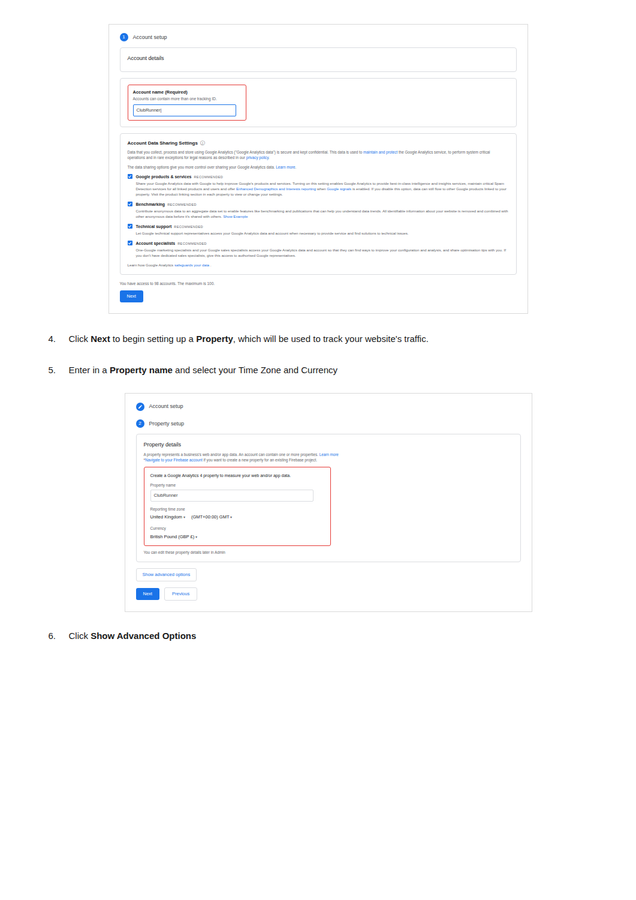1
Account setup
Account details
Account name (Required)
Accounts can contain more than one tracking ID.
ClubRunner|
Account Data Sharing Settings ⓘ
Data that you collect, process and store using Google Analytics ("Google Analytics data") is secure and kept confidential. This data is used to maintain and protect the Google Analytics service, to perform system critical operations and in rare exceptions for legal reasons as described in our privacy policy.
The data sharing options give you more control over sharing your Google Analytics data. Learn more.
Google products & services RECOMMENDED
Share your Google Analytics data with Google to help improve Google's products and services. Turning on this setting enables Google Analytics to provide best-in-class intelligence and insights services, maintain critical Spam Detection services for all linked products and users and offer Enhanced Demographics and Interests reporting when Google signals is enabled. If you disable this option, data can still flow to other Google products linked to your property. Visit the product linking section in each property to view or change your settings.
Benchmarking RECOMMENDED
Contribute anonymous data to an aggregate data set to enable features like benchmarking and publications that can help you understand data trends. All identifiable information about your website is removed and combined with other anonymous data before it's shared with others. Show Example
Technical support RECOMMENDED
Let Google technical support representatives access your Google Analytics data and account when necessary to provide service and find solutions to technical issues.
Account specialists RECOMMENDED
One-Google marketing specialists and your Google sales specialists access your Google Analytics data and account so that they can find ways to improve your configuration and analysis, and share optimisation tips with you. If you don't have dedicated sales specialists, give this access to authorised Google representatives.
Learn how Google Analytics safeguards your data .
You have access to 98 accounts. The maximum is 100.
Next
Click Next to begin setting up a Property, which will be used to track your website's traffic.
Enter in a Property name and select your Time Zone and Currency
Account setup
2
Property setup
Property details
A property represents a business's web and/or app data. An account can contain one or more properties. Learn more
*Navigate to your Firebase account if you want to create a new property for an existing Firebase project.
Create a Google Analytics 4 property to measure your web and/or app data.
Property name
ClubRunner
Reporting time zone
United Kingdom ▾ (GMT+00:00) GMT ▾
Currency
British Pound (GBP £) ▾
You can edit these property details later in Admin
Show advanced options
Next Previous
Click Show Advanced Options